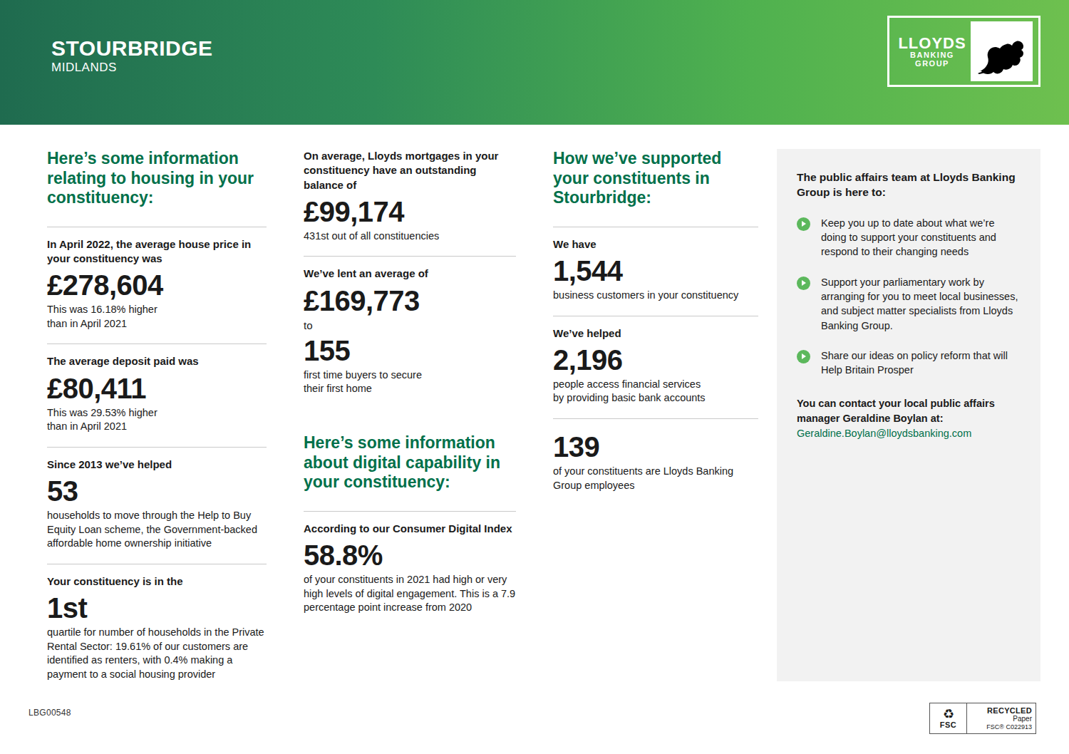Stourbridge
Midlands
LLOYDS BANKING GROUP
Here’s some information relating to housing in your constituency:
In April 2022, the average house price in your constituency was
£278,604
This was 16.18% higher
than in April 2021
The average deposit paid was
£80,411
This was 29.53% higher
than in April 2021
Since 2013 we’ve helped
53
households to move through the Help to Buy Equity Loan scheme, the Government-backed affordable home ownership initiative
Your constituency is in the
1st
quartile for number of households in the Private Rental Sector: 19.61% of our customers are identified as renters, with 0.4% making a payment to a social housing provider
On average, Lloyds mortgages in your constituency have an outstanding balance of
£99,174
431st out of all constituencies
We’ve lent an average of
£169,773
to
155
first time buyers to secure
their first home
Here’s some information about digital capability in your constituency:
According to our Consumer Digital Index
58.8%
of your constituents in 2021 had high or very high levels of digital engagement. This is a 7.9 percentage point increase from 2020
How we’ve supported your constituents in Stourbridge:
We have
1,544
business customers in your constituency
We’ve helped
2,196
people access financial services
by providing basic bank accounts
139
of your constituents are Lloyds Banking Group employees
The public affairs team at Lloyds Banking Group is here to:
Keep you up to date about what we’re doing to support your constituents and respond to their changing needs
Support your parliamentary work by arranging for you to meet local businesses, and subject matter specialists from Lloyds Banking Group.
Share our ideas on policy reform that will Help Britain Prosper
You can contact your local public affairs manager Geraldine Boylan at:
Geraldine.Boylan@lloydsbanking.com
LBG00548
♻
FSC
RECYCLED
Paper
FSC® C022913